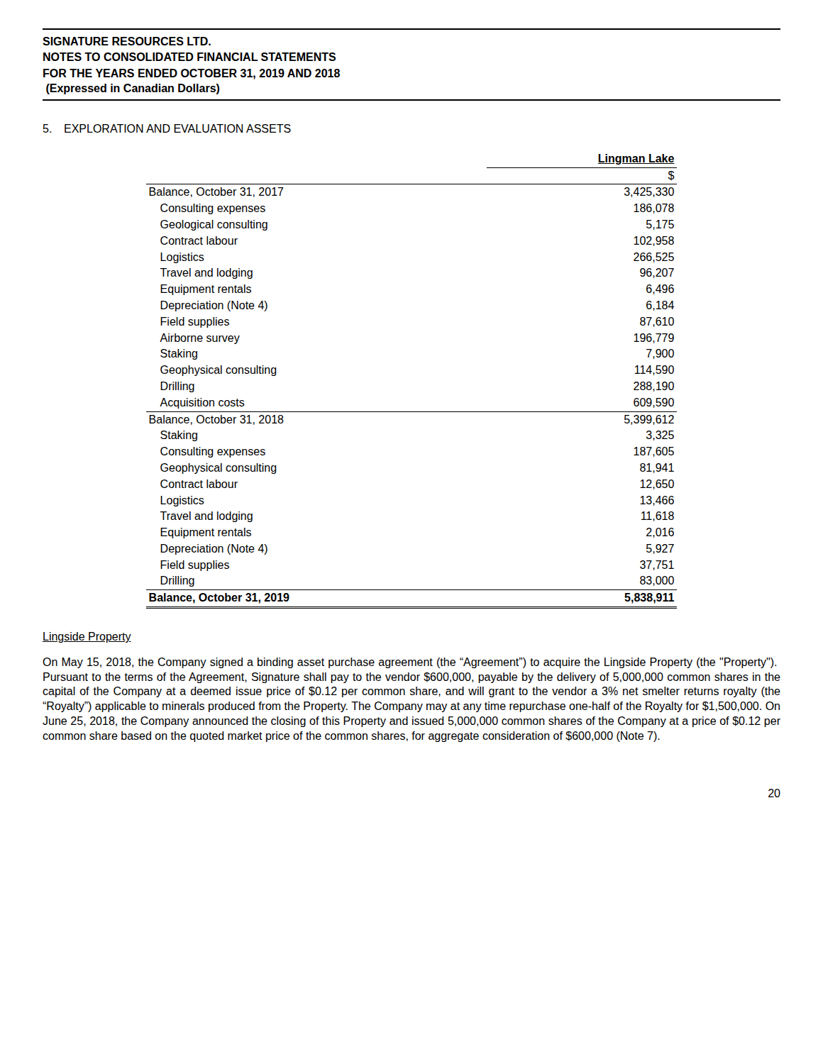SIGNATURE RESOURCES LTD.
NOTES TO CONSOLIDATED FINANCIAL STATEMENTS
FOR THE YEARS ENDED OCTOBER 31, 2019 AND 2018
(Expressed in Canadian Dollars)
5. EXPLORATION AND EVALUATION ASSETS
| | Lingman Lake |
| | $ |
| Balance, October 31, 2017 | 3,425,330 |
| Consulting expenses | 186,078 |
| Geological consulting | 5,175 |
| Contract labour | 102,958 |
| Logistics | 266,525 |
| Travel and lodging | 96,207 |
| Equipment rentals | 6,496 |
| Depreciation (Note 4) | 6,184 |
| Field supplies | 87,610 |
| Airborne survey | 196,779 |
| Staking | 7,900 |
| Geophysical consulting | 114,590 |
| Drilling | 288,190 |
| Acquisition costs | 609,590 |
| Balance, October 31, 2018 | 5,399,612 |
| Staking | 3,325 |
| Consulting expenses | 187,605 |
| Geophysical consulting | 81,941 |
| Contract labour | 12,650 |
| Logistics | 13,466 |
| Travel and lodging | 11,618 |
| Equipment rentals | 2,016 |
| Depreciation (Note 4) | 5,927 |
| Field supplies | 37,751 |
| Drilling | 83,000 |
| Balance, October 31, 2019 | 5,838,911 |
Lingside Property
On May 15, 2018, the Company signed a binding asset purchase agreement (the “Agreement”) to acquire the Lingside Property (the "Property"). Pursuant to the terms of the Agreement, Signature shall pay to the vendor $600,000, payable by the delivery of 5,000,000 common shares in the capital of the Company at a deemed issue price of $0.12 per common share, and will grant to the vendor a 3% net smelter returns royalty (the “Royalty”) applicable to minerals produced from the Property. The Company may at any time repurchase one-half of the Royalty for $1,500,000. On June 25, 2018, the Company announced the closing of this Property and issued 5,000,000 common shares of the Company at a price of $0.12 per common share based on the quoted market price of the common shares, for aggregate consideration of $600,000 (Note 7).
20